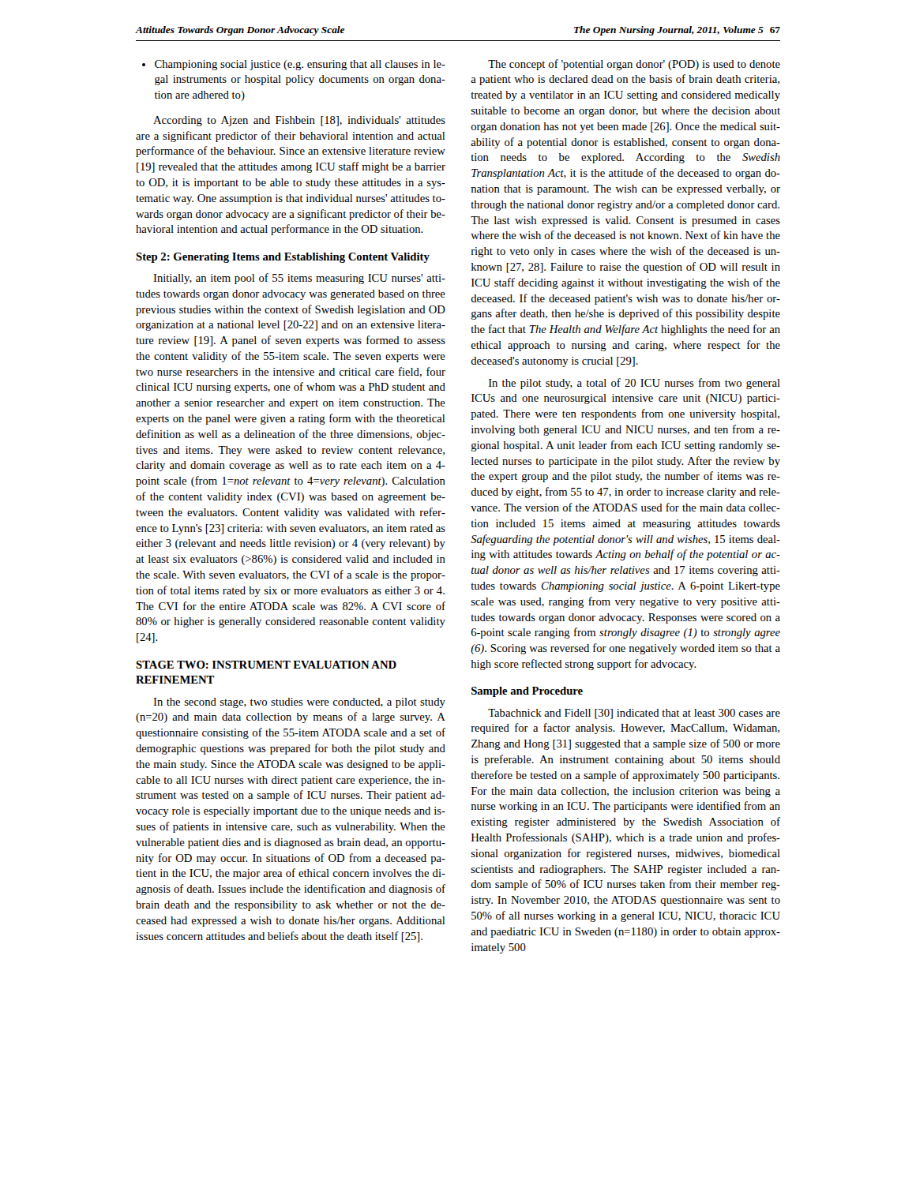Attitudes Towards Organ Donor Advocacy Scale The Open Nursing Journal, 2011, Volume 567
Championing social justice (e.g. ensuring that all clauses in legal instruments or hospital policy documents on organ donation are adhered to)
According to Ajzen and Fishbein [18], individuals' attitudes are a significant predictor of their behavioral intention and actual performance of the behaviour. Since an extensive literature review [19] revealed that the attitudes among ICU staff might be a barrier to OD, it is important to be able to study these attitudes in a systematic way. One assumption is that individual nurses' attitudes towards organ donor advocacy are a significant predictor of their behavioral intention and actual performance in the OD situation.
Step 2: Generating Items and Establishing Content Validity
Initially, an item pool of 55 items measuring ICU nurses' attitudes towards organ donor advocacy was generated based on three previous studies within the context of Swedish legislation and OD organization at a national level [20-22] and on an extensive literature review [19]. A panel of seven experts was formed to assess the content validity of the 55-item scale. The seven experts were two nurse researchers in the intensive and critical care field, four clinical ICU nursing experts, one of whom was a PhD student and another a senior researcher and expert on item construction. The experts on the panel were given a rating form with the theoretical definition as well as a delineation of the three dimensions, objectives and items. They were asked to review content relevance, clarity and domain coverage as well as to rate each item on a 4-point scale (from 1=not relevant to 4=very relevant). Calculation of the content validity index (CVI) was based on agreement between the evaluators. Content validity was validated with reference to Lynn's [23] criteria: with seven evaluators, an item rated as either 3 (relevant and needs little revision) or 4 (very relevant) by at least six evaluators (>86%) is considered valid and included in the scale. With seven evaluators, the CVI of a scale is the proportion of total items rated by six or more evaluators as either 3 or 4. The CVI for the entire ATODA scale was 82%. A CVI score of 80% or higher is generally considered reasonable content validity [24].
STAGE TWO: INSTRUMENT EVALUATION AND REFINEMENT
In the second stage, two studies were conducted, a pilot study (n=20) and main data collection by means of a large survey. A questionnaire consisting of the 55-item ATODA scale and a set of demographic questions was prepared for both the pilot study and the main study. Since the ATODA scale was designed to be applicable to all ICU nurses with direct patient care experience, the instrument was tested on a sample of ICU nurses. Their patient advocacy role is especially important due to the unique needs and issues of patients in intensive care, such as vulnerability. When the vulnerable patient dies and is diagnosed as brain dead, an opportunity for OD may occur. In situations of OD from a deceased patient in the ICU, the major area of ethical concern involves the diagnosis of death. Issues include the identification and diagnosis of brain death and the responsibility to ask whether or not the deceased had expressed a wish to donate his/her organs. Additional issues concern attitudes and beliefs about the death itself [25].
The concept of 'potential organ donor' (POD) is used to denote a patient who is declared dead on the basis of brain death criteria, treated by a ventilator in an ICU setting and considered medically suitable to become an organ donor, but where the decision about organ donation has not yet been made [26]. Once the medical suitability of a potential donor is established, consent to organ donation needs to be explored. According to the Swedish Transplantation Act, it is the attitude of the deceased to organ donation that is paramount. The wish can be expressed verbally, or through the national donor registry and/or a completed donor card. The last wish expressed is valid. Consent is presumed in cases where the wish of the deceased is not known. Next of kin have the right to veto only in cases where the wish of the deceased is unknown [27, 28]. Failure to raise the question of OD will result in ICU staff deciding against it without investigating the wish of the deceased. If the deceased patient's wish was to donate his/her organs after death, then he/she is deprived of this possibility despite the fact that The Health and Welfare Act highlights the need for an ethical approach to nursing and caring, where respect for the deceased's autonomy is crucial [29].
In the pilot study, a total of 20 ICU nurses from two general ICUs and one neurosurgical intensive care unit (NICU) participated. There were ten respondents from one university hospital, involving both general ICU and NICU nurses, and ten from a regional hospital. A unit leader from each ICU setting randomly selected nurses to participate in the pilot study. After the review by the expert group and the pilot study, the number of items was reduced by eight, from 55 to 47, in order to increase clarity and relevance. The version of the ATODAS used for the main data collection included 15 items aimed at measuring attitudes towards Safeguarding the potential donor's will and wishes, 15 items dealing with attitudes towards Acting on behalf of the potential or actual donor as well as his/her relatives and 17 items covering attitudes towards Championing social justice. A 6-point Likert-type scale was used, ranging from very negative to very positive attitudes towards organ donor advocacy. Responses were scored on a 6-point scale ranging from strongly disagree (1) to strongly agree (6). Scoring was reversed for one negatively worded item so that a high score reflected strong support for advocacy.
Sample and Procedure
Tabachnick and Fidell [30] indicated that at least 300 cases are required for a factor analysis. However, MacCallum, Widaman, Zhang and Hong [31] suggested that a sample size of 500 or more is preferable. An instrument containing about 50 items should therefore be tested on a sample of approximately 500 participants. For the main data collection, the inclusion criterion was being a nurse working in an ICU. The participants were identified from an existing register administered by the Swedish Association of Health Professionals (SAHP), which is a trade union and professional organization for registered nurses, midwives, biomedical scientists and radiographers. The SAHP register included a random sample of 50% of ICU nurses taken from their member registry. In November 2010, the ATODAS questionnaire was sent to 50% of all nurses working in a general ICU, NICU, thoracic ICU and paediatric ICU in Sweden (n=1180) in order to obtain approximately 500